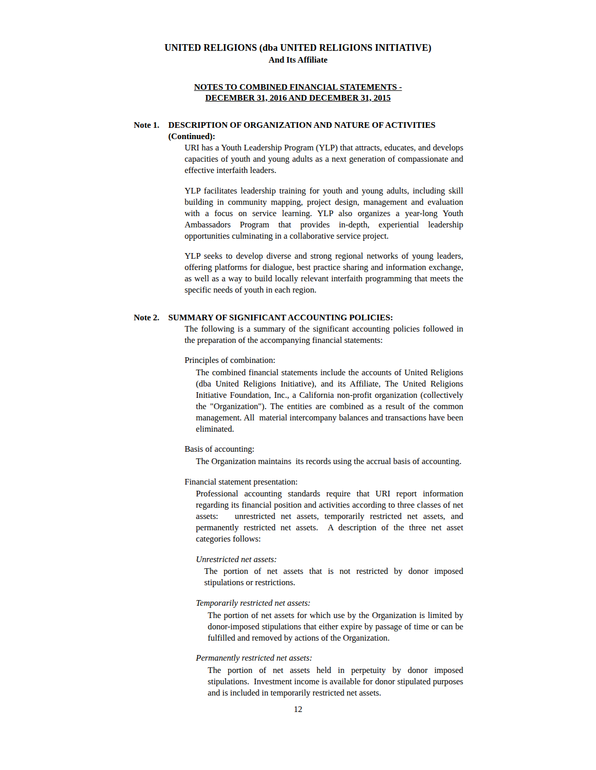UNITED RELIGIONS (dba UNITED RELIGIONS INITIATIVE)
And Its Affiliate
NOTES TO COMBINED FINANCIAL STATEMENTS -
DECEMBER 31, 2016 AND DECEMBER 31, 2015
Note 1.
DESCRIPTION OF ORGANIZATION AND NATURE OF ACTIVITIES (Continued):
URI has a Youth Leadership Program (YLP) that attracts, educates, and develops capacities of youth and young adults as a next generation of compassionate and effective interfaith leaders.
YLP facilitates leadership training for youth and young adults, including skill building in community mapping, project design, management and evaluation with a focus on service learning. YLP also organizes a year-long Youth Ambassadors Program that provides in-depth, experiential leadership opportunities culminating in a collaborative service project.
YLP seeks to develop diverse and strong regional networks of young leaders, offering platforms for dialogue, best practice sharing and information exchange, as well as a way to build locally relevant interfaith programming that meets the specific needs of youth in each region.
Note 2.
SUMMARY OF SIGNIFICANT ACCOUNTING POLICIES:
The following is a summary of the significant accounting policies followed in the preparation of the accompanying financial statements:
Principles of combination:
The combined financial statements include the accounts of United Religions (dba United Religions Initiative), and its Affiliate, The United Religions Initiative Foundation, Inc., a California non-profit organization (collectively the "Organization"). The entities are combined as a result of the common management. All material intercompany balances and transactions have been eliminated.
Basis of accounting:
The Organization maintains its records using the accrual basis of accounting.
Financial statement presentation:
Professional accounting standards require that URI report information regarding its financial position and activities according to three classes of net assets: unrestricted net assets, temporarily restricted net assets, and permanently restricted net assets. A description of the three net asset categories follows:
Unrestricted net assets:
The portion of net assets that is not restricted by donor imposed stipulations or restrictions.
Temporarily restricted net assets:
The portion of net assets for which use by the Organization is limited by donor-imposed stipulations that either expire by passage of time or can be fulfilled and removed by actions of the Organization.
Permanently restricted net assets:
The portion of net assets held in perpetuity by donor imposed stipulations. Investment income is available for donor stipulated purposes and is included in temporarily restricted net assets.
12